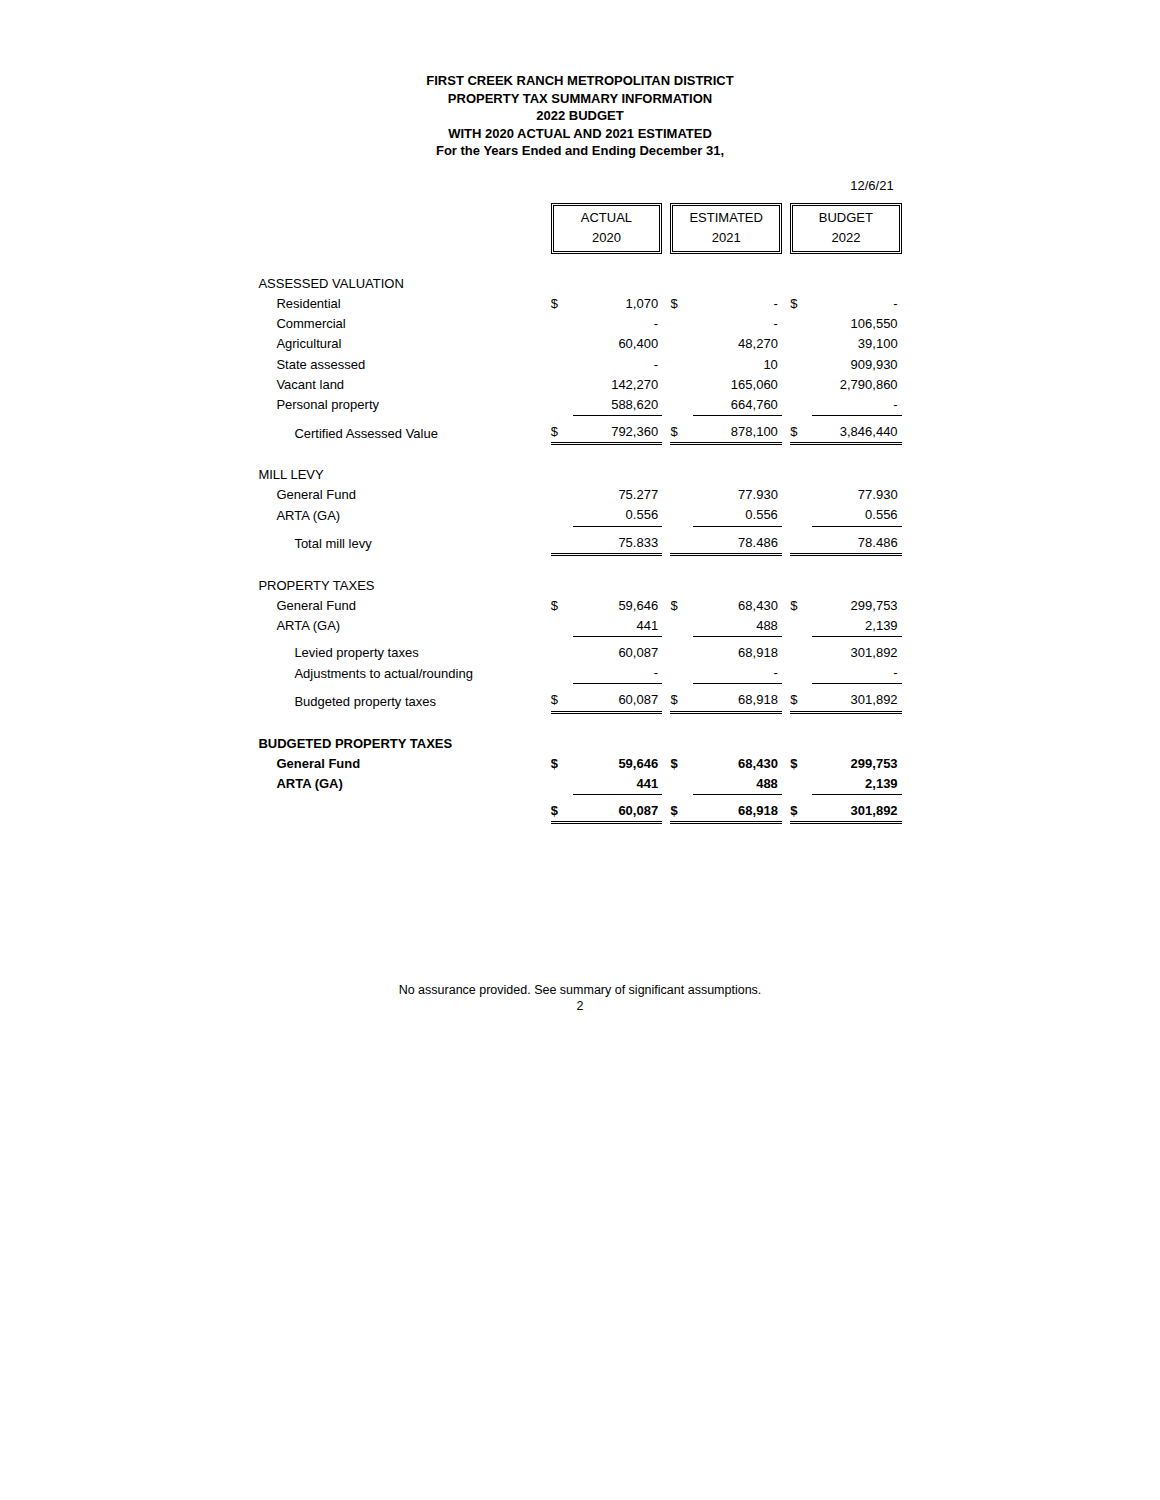FIRST CREEK RANCH METROPOLITAN DISTRICT
PROPERTY TAX SUMMARY INFORMATION
2022 BUDGET
WITH 2020 ACTUAL AND 2021 ESTIMATED
For the Years Ended and Ending December 31,
12/6/21
| | ACTUAL 2020 | | ESTIMATED 2021 | | BUDGET 2022 |
| ASSESSED VALUATION | | | | | | | | |
| Residential | $ | 1,070 | | $ | - | | $ | - |
| Commercial | | - | | | - | | | 106,550 |
| Agricultural | | 60,400 | | | 48,270 | | | 39,100 |
| State assessed | | - | | | 10 | | | 909,930 |
| Vacant land | | 142,270 | | | 165,060 | | | 2,790,860 |
| Personal property | | 588,620 | | | 664,760 | | | - |
| Certified Assessed Value | $ | 792,360 | | $ | 878,100 | | $ | 3,846,440 |
| MILL LEVY | | | | | | | | |
| General Fund | | 75.277 | | | 77.930 | | | 77.930 |
| ARTA (GA) | | 0.556 | | | 0.556 | | | 0.556 |
| Total mill levy | | 75.833 | | | 78.486 | | | 78.486 |
| PROPERTY TAXES | | | | | | | | |
| General Fund | $ | 59,646 | | $ | 68,430 | | $ | 299,753 |
| ARTA (GA) | | 441 | | | 488 | | | 2,139 |
| Levied property taxes | | 60,087 | | | 68,918 | | | 301,892 |
| Adjustments to actual/rounding | | - | | | - | | | - |
| Budgeted property taxes | $ | 60,087 | | $ | 68,918 | | $ | 301,892 |
| BUDGETED PROPERTY TAXES | | | | | | | | |
| General Fund | $ | 59,646 | | $ | 68,430 | | $ | 299,753 |
| ARTA (GA) | | 441 | | | 488 | | | 2,139 |
| | $ | 60,087 | | $ | 68,918 | | $ | 301,892 |
No assurance provided. See summary of significant assumptions.
2